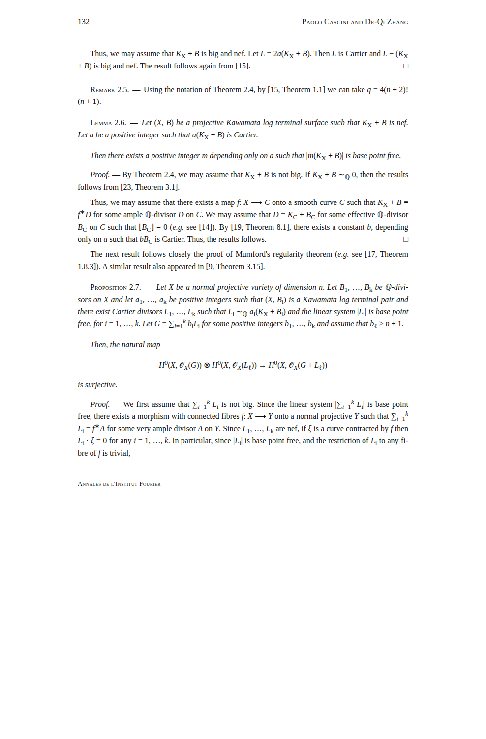132 Paolo Cascini and De-Qi Zhang
Thus, we may assume that KX + B is big and nef. Let L = 2a(KX + B). Then L is Cartier and L − (KX + B) is big and nef. The result follows again from [15]. □
Remark 2.5. — Using the notation of Theorem 2.4, by [15, Theorem 1.1] we can take q = 4(n + 2)!(n + 1).
Lemma 2.6. — Let (X, B) be a projective Kawamata log terminal surface such that KX + B is nef. Let a be a positive integer such that a(KX + B) is Cartier.
Then there exists a positive integer m depending only on a such that |m(KX + B)| is base point free.
Proof. — By Theorem 2.4, we may assume that KX + B is not big. If KX + B ∼ℚ 0, then the results follows from [23, Theorem 3.1].
Thus, we may assume that there exists a map f: X ⟶ C onto a smooth curve C such that KX + B = f∗D for some ample ℚ-divisor D on C. We may assume that D = KC + BC for some effective ℚ-divisor BC on C such that ⌊BC⌋ = 0 (e.g. see [14]). By [19, Theorem 8.1], there exists a constant b, depending only on a such that bBC is Cartier. Thus, the results follows. □
The next result follows closely the proof of Mumford's regularity theorem (e.g. see [17, Theorem 1.8.3]). A similar result also appeared in [9, Theorem 3.15].
Proposition 2.7. — Let X be a normal projective variety of dimension n. Let B1, …, Bk be ℚ-divisors on X and let a1, …, ak be positive integers such that (X, Bi) is a Kawamata log terminal pair and there exist Cartier divisors L1, …, Lk such that Li ∼ℚ ai(KX + Bi) and the linear system |Li| is base point free, for i = 1, …, k. Let G = ∑i=1k biLi for some positive integers b1, …, bk and assume that bℓ > n + 1.
Then, the natural map
H0(X, 𝒪X(G)) ⊗ H0(X, 𝒪X(Lℓ)) → H0(X, 𝒪X(G + Lℓ))
is surjective.
Proof. — We first assume that ∑i=1k Li is not big. Since the linear system |∑i=1k Li| is base point free, there exists a morphism with connected fibres f: X ⟶ Y onto a normal projective Y such that ∑i=1k Li = f∗A for some very ample divisor A on Y. Since L1, …, Lk are nef, if ξ is a curve contracted by f then Li · ξ = 0 for any i = 1, …, k. In particular, since |Li| is base point free, and the restriction of Li to any fibre of f is trivial,
Annales de l'Institut Fourier